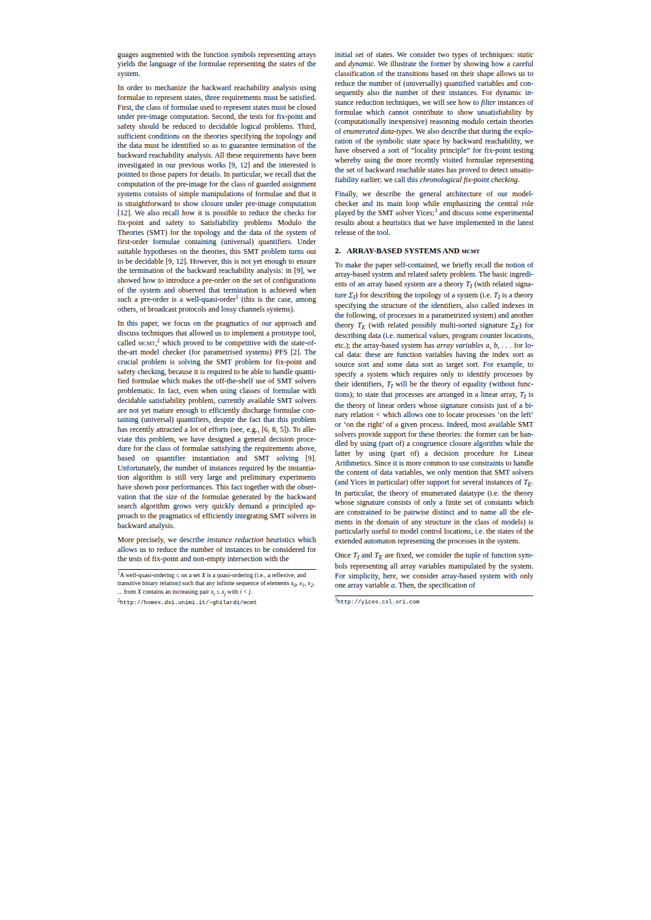guages augmented with the function symbols representing arrays yields the language of the formulae representing the states of the system.
In order to mechanize the backward reachability analysis using formulae to represent states, three requirements must be satisfied. First, the class of formulae used to represent states must be closed under pre-image computation. Second, the tests for fix-point and safety should be reduced to decidable logical problems. Third, sufficient conditions on the theories specifying the topology and the data must be identified so as to guarantee termination of the backward reachability analysis. All these requirements have been investigated in our previous works [9, 12] and the interested is pointed to those papers for details. In particular, we recall that the computation of the pre-image for the class of guarded assignment systems consists of simple manipulations of formulae and that it is straightforward to show closure under pre-image computation [12]. We also recall how it is possible to reduce the checks for fix-point and safety to Satisfiability problems Modulo the Theories (SMT) for the topology and the data of the system of first-order formulae containing (universal) quantifiers. Under suitable hypotheses on the theories, this SMT problem turns out to be decidable [9, 12]. However, this is not yet enough to ensure the termination of the backward reachability analysis: in [9], we showed how to introduce a pre-order on the set of configurations of the system and observed that termination is achieved when such a pre-order is a well-quasi-order1 (this is the case, among others, of broadcast protocols and lossy channels systems).
In this paper, we focus on the pragmatics of our approach and discuss techniques that allowed us to implement a prototype tool, called mcmt,2 which proved to be competitive with the state-of-the-art model checker (for parametrised systems) PFS [2]. The crucial problem is solving the SMT problem for fix-point and safety checking, because it is required to be able to handle quantified formulae which makes the off-the-shelf use of SMT solvers problematic. In fact, even when using classes of formulae with decidable satisfiability problem, currently available SMT solvers are not yet mature enough to efficiently discharge formulae containing (universal) quantifiers, despite the fact that this problem has recently attracted a lot of efforts (see, e.g., [6, 8, 5]). To alleviate this problem, we have designed a general decision procedure for the class of formulae satisfying the requirements above, based on quantifier instantiation and SMT solving [9]. Unfortunately, the number of instances required by the instantiation algorithm is still very large and preliminary experiments have shown poor performances. This fact together with the observation that the size of the formulae generated by the backward search algorithm grows very quickly demand a principled approach to the pragmatics of efficiently integrating SMT solvers in backward analysis.
More precisely, we describe instance reduction heuristics which allows us to reduce the number of instances to be considered for the tests of fix-point and non-empty intersection with the
1A well-quasi-ordering ≤ on a set X is a quasi-ordering (i.e., a reflexive, and transitive binary relation) such that any infinite sequence of elements x0, x1, x2, ... from X contains an increasing pair xi ≤ xj with i < j.
2http://homes.dsi.unimi.it/~ghilardi/mcmt
initial set of states. We consider two types of techniques: static and dynamic. We illustrate the former by showing how a careful classification of the transitions based on their shape allows us to reduce the number of (universally) quantified variables and consequently also the number of their instances. For dynamic instance reduction techniques, we will see how to filter instances of formulae which cannot contribute to show unsatisfiability by (computationally inexpensive) reasoning modulo certain theories of enumerated data-types. We also describe that during the exploration of the symbolic state space by backward reachability, we have observed a sort of “locality principle” for fix-point testing whereby using the more recently visited formulae representing the set of backward reachable states has proved to detect unsatisfiability earlier; we call this chronological fix-point checking.
Finally, we describe the general architecture of our model-checker and its main loop while emphasizing the central role played by the SMT solver Yices;3 and discuss some experimental results about a heuristics that we have implemented in the latest release of the tool.
2. ARRAY-BASED SYSTEMS AND mcmt
To make the paper self-contained, we briefly recall the notion of array-based system and related safety problem. The basic ingredients of an array based system are a theory TI (with related signature ΣI) for describing the topology of a system (i.e. TI is a theory specifying the structure of the identifiers, also called indexes in the following, of processes in a parametrized system) and another theory TE (with related possibly multi-sorted signature ΣE) for describing data (i.e. numerical values, program counter locations, etc.); the array-based system has array variables a, b, . . . for local data: these are function variables having the index sort as source sort and some data sort as target sort. For example, to specify a system which requires only to identify processes by their identifiers, TI will be the theory of equality (without functions); to state that processes are arranged in a linear array, TI is the theory of linear orders whose signature consists just of a binary relation < which allows one to locate processes ‘on the left’ or ‘on the right’ of a given process. Indeed, most available SMT solvers provide support for these theories: the former can be handled by using (part of) a congruence closure algorithm while the latter by using (part of) a decision procedure for Linear Arithmetics. Since it is more common to use constraints to handle the content of data variables, we only mention that SMT solvers (and Yices in particular) offer support for several instances of TE. In particular, the theory of enumerated datatype (i.e. the theory whose signature consists of only a finite set of constants which are constrained to be pairwise distinct and to name all the elements in the domain of any structure in the class of models) is particularly useful to model control locations, i.e. the states of the extended automaton representing the processes in the system.
Once TI and TE are fixed, we consider the tuple of function symbols representing all array variables manipulated by the system. For simplicity, here, we consider array-based system with only one array variable a. Then, the specification of
3http://yices.csl.sri.com